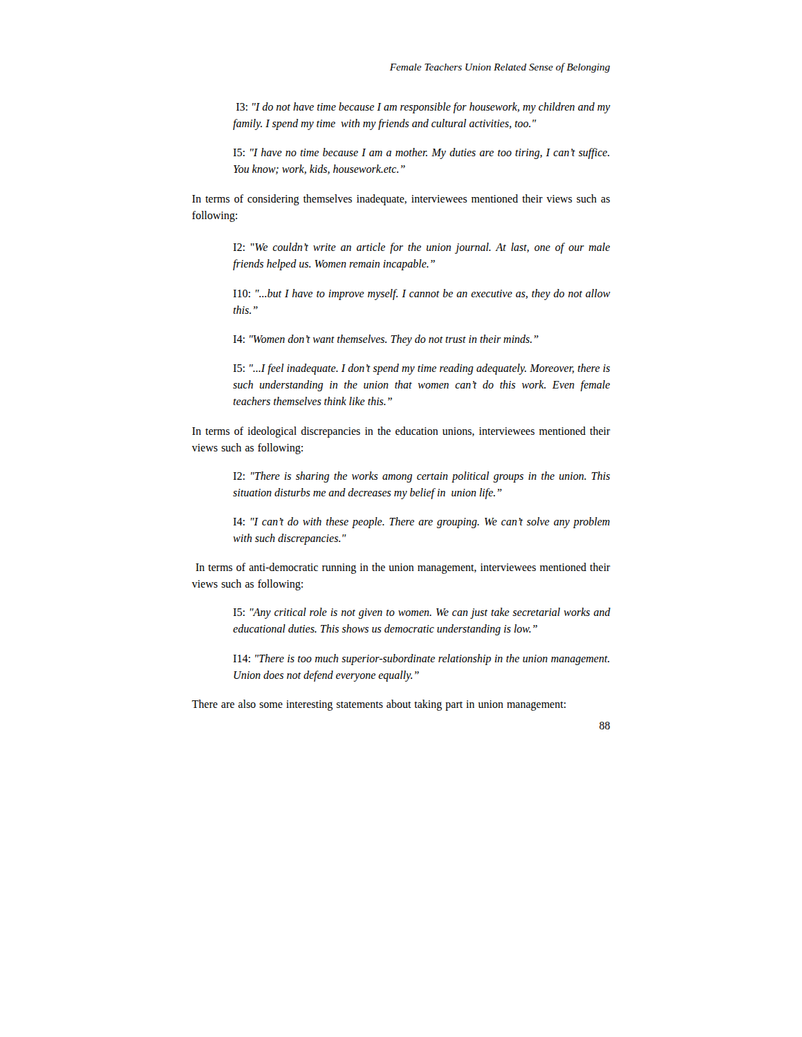Female Teachers Union Related Sense of Belonging
I3: "I do not have time because I am responsible for housework, my children and my family. I spend my time with my friends and cultural activities, too."
I5: "I have no time because I am a mother. My duties are too tiring, I can’t suffice. You know; work, kids, housework.etc.”
In terms of considering themselves inadequate, interviewees mentioned their views such as following:
I2: "We couldn’t write an article for the union journal. At last, one of our male friends helped us. Women remain incapable.”
I10: "...but I have to improve myself. I cannot be an executive as, they do not allow this.”
I4: "Women don’t want themselves. They do not trust in their minds.”
I5: "...I feel inadequate. I don’t spend my time reading adequately. Moreover, there is such understanding in the union that women can’t do this work. Even female teachers themselves think like this.”
In terms of ideological discrepancies in the education unions, interviewees mentioned their views such as following:
I2: "There is sharing the works among certain political groups in the union. This situation disturbs me and decreases my belief in union life.”
I4: "I can’t do with these people. There are grouping. We can’t solve any problem with such discrepancies."
In terms of anti-democratic running in the union management, interviewees mentioned their views such as following:
I5: "Any critical role is not given to women. We can just take secretarial works and educational duties. This shows us democratic understanding is low.”
I14: "There is too much superior-subordinate relationship in the union management. Union does not defend everyone equally.”
There are also some interesting statements about taking part in union management:
88